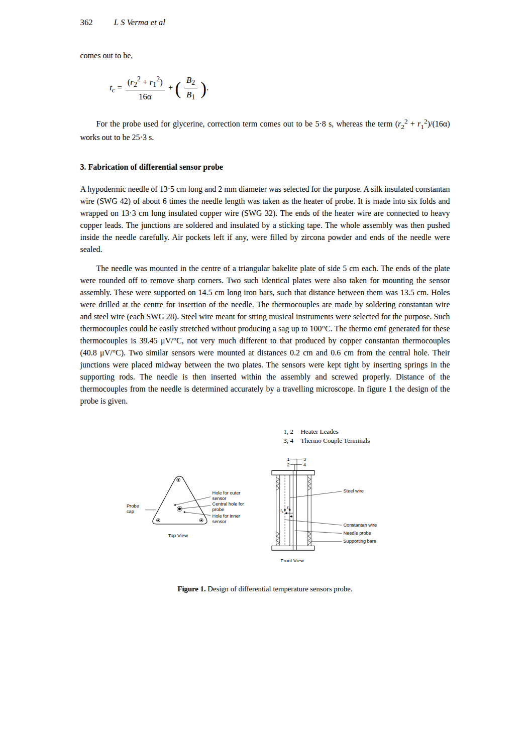362 L S Verma et al
comes out to be,
tc = (r22 + r12) 16α + ( B2 B1 ).
For the probe used for glycerine, correction term comes out to be 5·8 s, whereas the term (r22 + r12)/(16α) works out to be 25·3 s.
3. Fabrication of differential sensor probe
A hypodermic needle of 13·5 cm long and 2 mm diameter was selected for the purpose. A silk insulated constantan wire (SWG 42) of about 6 times the needle length was taken as the heater of probe. It is made into six folds and wrapped on 13·3 cm long insulated copper wire (SWG 32). The ends of the heater wire are connected to heavy copper leads. The junctions are soldered and insulated by a sticking tape. The whole assembly was then pushed inside the needle carefully. Air pockets left if any, were filled by zircona powder and ends of the needle were sealed.
The needle was mounted in the centre of a triangular bakelite plate of side 5 cm each. The ends of the plate were rounded off to remove sharp corners. Two such identical plates were also taken for mounting the sensor assembly. These were supported on 14.5 cm long iron bars, such that distance between them was 13.5 cm. Holes were drilled at the centre for insertion of the needle. The thermocouples are made by soldering constantan wire and steel wire (each SWG 28). Steel wire meant for string musical instruments were selected for the purpose. Such thermocouples could be easily stretched without producing a sag up to 100°C. The thermo emf generated for these thermocouples is 39.45 μV/°C, not very much different to that produced by copper constantan thermocouples (40.8 μV/°C). Two similar sensors were mounted at distances 0.2 cm and 0.6 cm from the central hole. Their junctions were placed midway between the two plates. The sensors were kept tight by inserting springs in the supporting rods. The needle is then inserted within the assembly and screwed properly. Distance of the thermocouples from the needle is determined accurately by a travelling microscope. In figure 1 the design of the probe is given.
1, 2 Heater Leades
3, 4 Thermo Couple Terminals
Hole for outer sensor Central hole for probe Hole for inner sensor Probe cap Top View 1 2 3 4 r1 r2 Steel wire Constantan wire Needle probe Supporting bars Front View
Figure 1. Design of differential temperature sensors probe.